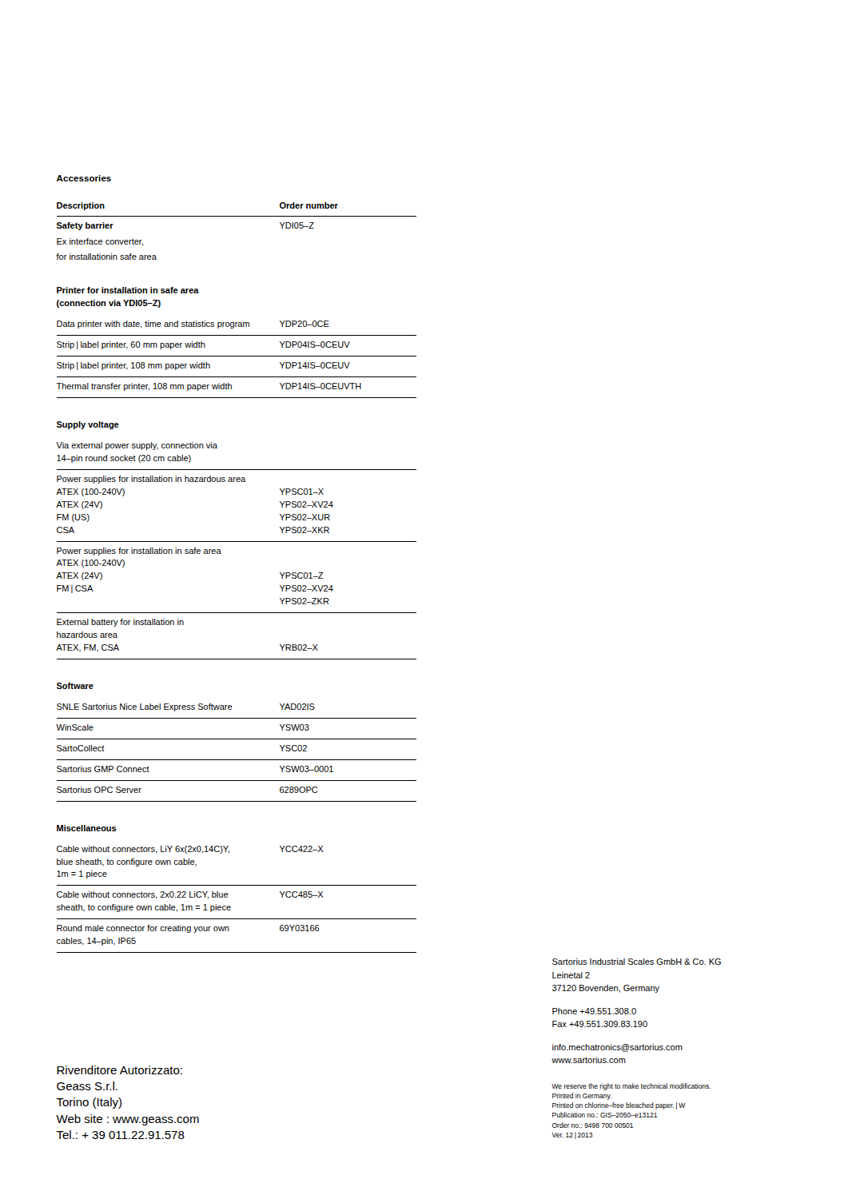Accessories
| Description | Order number |
| Safety barrier | YDI05–Z |
| Ex interface converter, | |
| for installationin safe area | |
Printer for installation in safe area
(connection via YDI05–Z)
| Data printer with date, time and statistics program | YDP20–0CE |
| Strip / label printer, 60 mm paper width | YDP04IS–0CEUV |
| Strip / label printer, 108 mm paper width | YDP14IS–0CEUV |
| Thermal transfer printer, 108 mm paper width | YDP14IS–0CEUVTH |
Supply voltage
| Via external power supply, connection via 14–pin round socket (20 cm cable) | |
| Power supplies for installation in hazardous area ATEX (100-240V) ATEX (24V) FM (US) CSA | YPSC01–X YPS02–XV24 YPS02–XUR YPS02–XKR |
| Power supplies for installation in safe area ATEX (100-240V) ATEX (24V) FM / CSA | YPSC01–Z YPS02–XV24 YPS02–ZKR |
| External battery for installation in hazardous area ATEX, FM, CSA | YRB02–X |
Software
| SNLE Sartorius Nice Label Express Software | YAD02IS |
| WinScale | YSW03 |
| SartoCollect | YSC02 |
| Sartorius GMP Connect | YSW03–0001 |
| Sartorius OPC Server | 6289OPC |
Miscellaneous
| Cable without connectors, LiY 6x(2x0,14C)Y, blue sheath, to configure own cable, 1m = 1 piece | YCC422–X |
| Cable without connectors, 2x0.22 LiCY, blue sheath, to configure own cable, 1m = 1 piece | YCC485–X |
| Round male connector for creating your own cables, 14–pin, IP65 | 69Y03166 |
Sartorius Industrial Scales GmbH & Co. KG
Leinetal 2
37120 Bovenden, Germany
Phone +49.551.308.0
Fax +49.551.309.83.190
info.mechatronics@sartorius.com
www.sartorius.com
We reserve the right to make technical modifications.
Printed in Germany.
Printed on chlorine–free bleached paper. | W
Publication no.: GIS–2050–e13121
Order no.: 9498 700 00501
Ver. 12 | 2013
Rivenditore Autorizzato:
Geass S.r.l.
Torino (Italy)
Web site : www.geass.com
Tel.: + 39 011.22.91.578